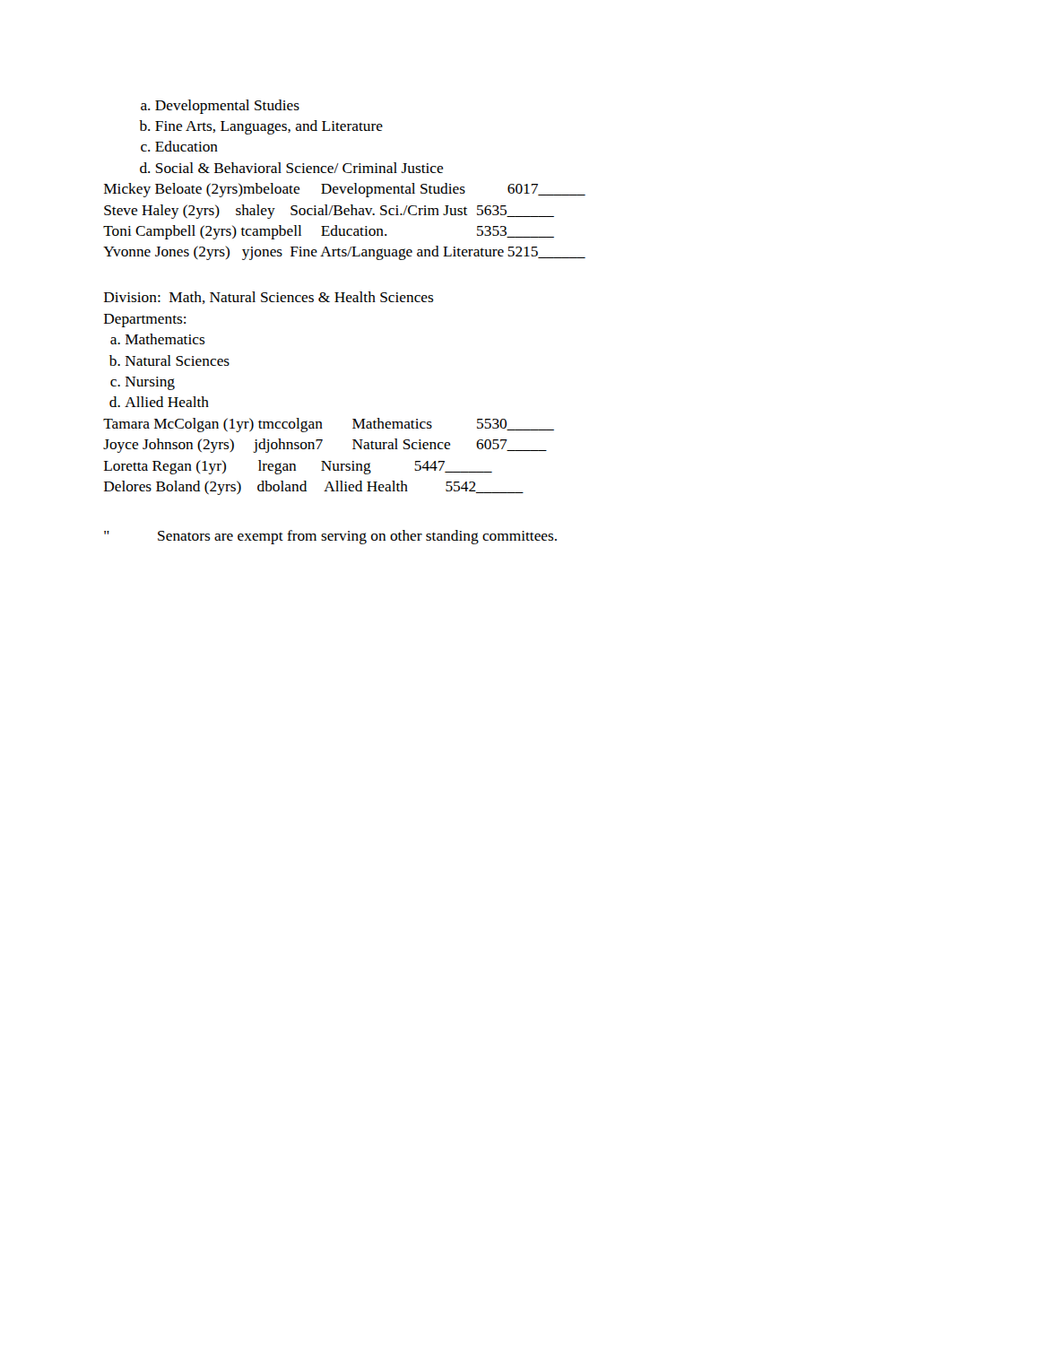Developmental Studies
Fine Arts, Languages, and Literature
Education
Social & Behavioral Science/ Criminal Justice
Mickey Beloate (2yrs)mbeloate	Developmental Studies		6017______
Steve Haley (2yrs)    shaley	Social/Behav. Sci./Crim Just	5635______
Toni Campbell (2yrs) tcampbell	Education.			5353______
Yvonne Jones (2yrs)   yjones	Fine Arts/Language and Literature	5215______
Division: Math, Natural Sciences & Health Sciences
Departments:
Mathematics
Natural Sciences
Nursing
Allied Health
Tamara McColgan (1yr) tmccolgan	Mathematics		5530______
Joyce Johnson (2yrs)     jdjohnson7	Natural Science	6057_____
Loretta Regan (1yr)        lregan	Nursing		5447______
Delores Boland (2yrs)    dboland	 Allied Health		5542______
" Senators are exempt from serving on other standing committees.